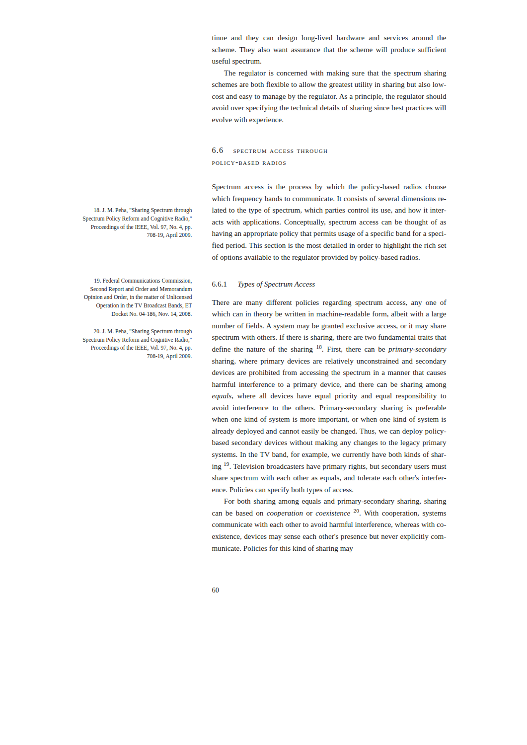18. J. M. Peha, "Sharing Spectrum through Spectrum Policy Reform and Cognitive Radio," Proceedings of the IEEE, Vol. 97, No. 4, pp. 708-19, April 2009.
19. Federal Communications Commission, Second Report and Order and Memorandum Opinion and Order, in the matter of Unlicensed Operation in the TV Broadcast Bands, ET Docket No. 04-186, Nov. 14, 2008.
20. J. M. Peha, "Sharing Spectrum through Spectrum Policy Reform and Cognitive Radio," Proceedings of the IEEE, Vol. 97, No. 4, pp. 708-19, April 2009.
tinue and they can design long-lived hardware and services around the scheme. They also want assurance that the scheme will produce sufficient useful spectrum.
The regulator is concerned with making sure that the spectrum sharing schemes are both flexible to allow the greatest utility in sharing but also low-cost and easy to manage by the regulator. As a principle, the regulator should avoid over specifying the technical details of sharing since best practices will evolve with experience.
6.6spectrum access through
policy-based radios
Spectrum access is the process by which the policy-based radios choose which frequency bands to communicate. It consists of several dimensions related to the type of spectrum, which parties control its use, and how it interacts with applications. Conceptually, spectrum access can be thought of as having an appropriate policy that permits usage of a specific band for a specified period. This section is the most detailed in order to highlight the rich set of options available to the regulator provided by policy-based radios.
6.6.1 Types of Spectrum Access
There are many different policies regarding spectrum access, any one of which can in theory be written in machine-readable form, albeit with a large number of fields. A system may be granted exclusive access, or it may share spectrum with others. If there is sharing, there are two fundamental traits that define the nature of the sharing 18. First, there can be primary-secondary sharing, where primary devices are relatively unconstrained and secondary devices are prohibited from accessing the spectrum in a manner that causes harmful interference to a primary device, and there can be sharing among equals, where all devices have equal priority and equal responsibility to avoid interference to the others. Primary-secondary sharing is preferable when one kind of system is more important, or when one kind of system is already deployed and cannot easily be changed. Thus, we can deploy policy-based secondary devices without making any changes to the legacy primary systems. In the TV band, for example, we currently have both kinds of sharing 19. Television broadcasters have primary rights, but secondary users must share spectrum with each other as equals, and tolerate each other's interference. Policies can specify both types of access.
For both sharing among equals and primary-secondary sharing, sharing can be based on cooperation or coexistence 20. With cooperation, systems communicate with each other to avoid harmful interference, whereas with coexistence, devices may sense each other's presence but never explicitly communicate. Policies for this kind of sharing may
60